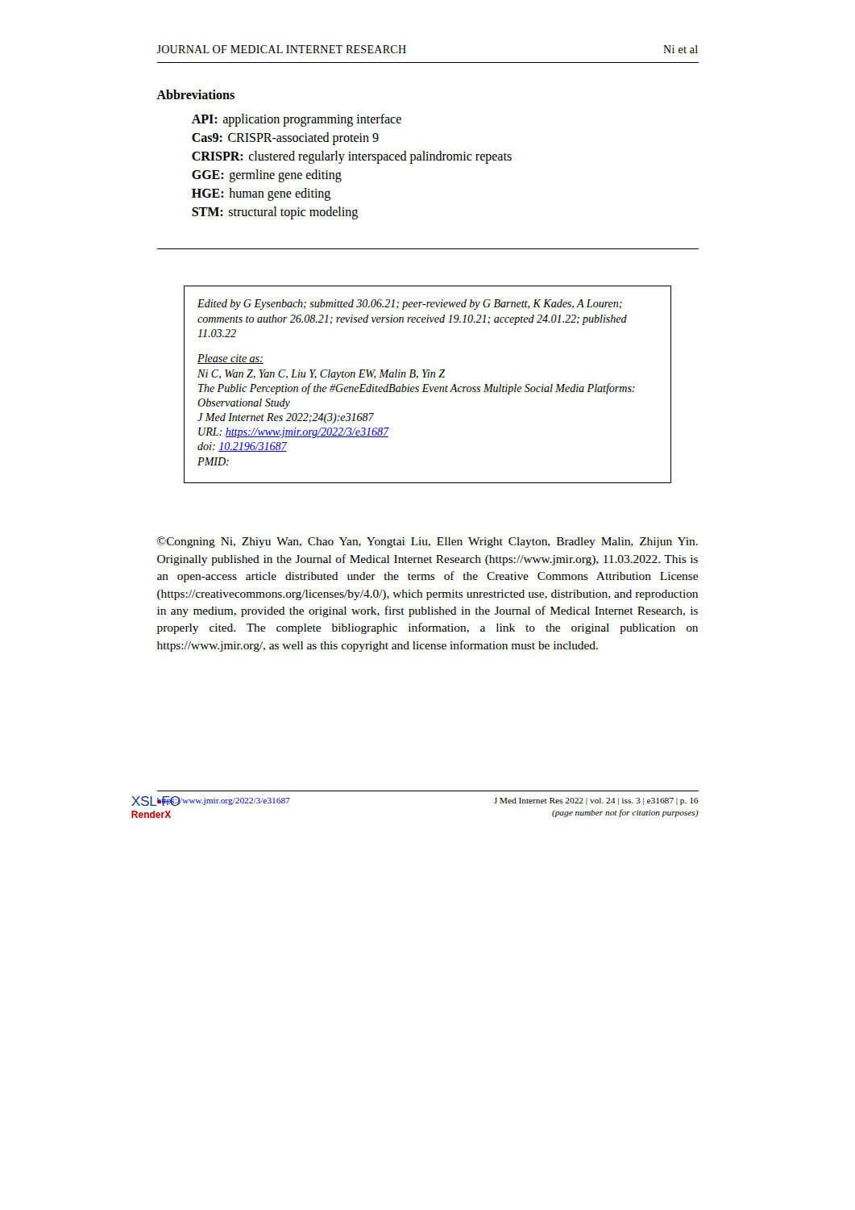Journal of Medical Internet Research Ni et al
Abbreviations
API:
application programming interface
Cas9:
CRISPR-associated protein 9
CRISPR:
clustered regularly interspaced palindromic repeats
GGE:
germline gene editing
HGE:
human gene editing
STM:
structural topic modeling
Edited by G Eysenbach; submitted 30.06.21; peer-reviewed by G Barnett, K Kades, A Louren; comments to author 26.08.21; revised version received 19.10.21; accepted 24.01.22; published 11.03.22
Please cite as:
Ni C, Wan Z, Yan C, Liu Y, Clayton EW, Malin B, Yin Z
The Public Perception of the #GeneEditedBabies Event Across Multiple Social Media Platforms: Observational Study
J Med Internet Res 2022;24(3):e31687
URL: https://www.jmir.org/2022/3/e31687
doi: 10.2196/31687
PMID:
©Congning Ni, Zhiyu Wan, Chao Yan, Yongtai Liu, Ellen Wright Clayton, Bradley Malin, Zhijun Yin. Originally published in the Journal of Medical Internet Research (https://www.jmir.org), 11.03.2022. This is an open-access article distributed under the terms of the Creative Commons Attribution License (https://creativecommons.org/licenses/by/4.0/), which permits unrestricted use, distribution, and reproduction in any medium, provided the original work, first published in the Journal of Medical Internet Research, is properly cited. The complete bibliographic information, a link to the original publication on https://www.jmir.org/, as well as this copyright and license information must be included.
XSL•FO
RenderX
https://www.jmir.org/2022/3/e31687
J Med Internet Res 2022 | vol. 24 | iss. 3 | e31687 | p. 16
(page number not for citation purposes)